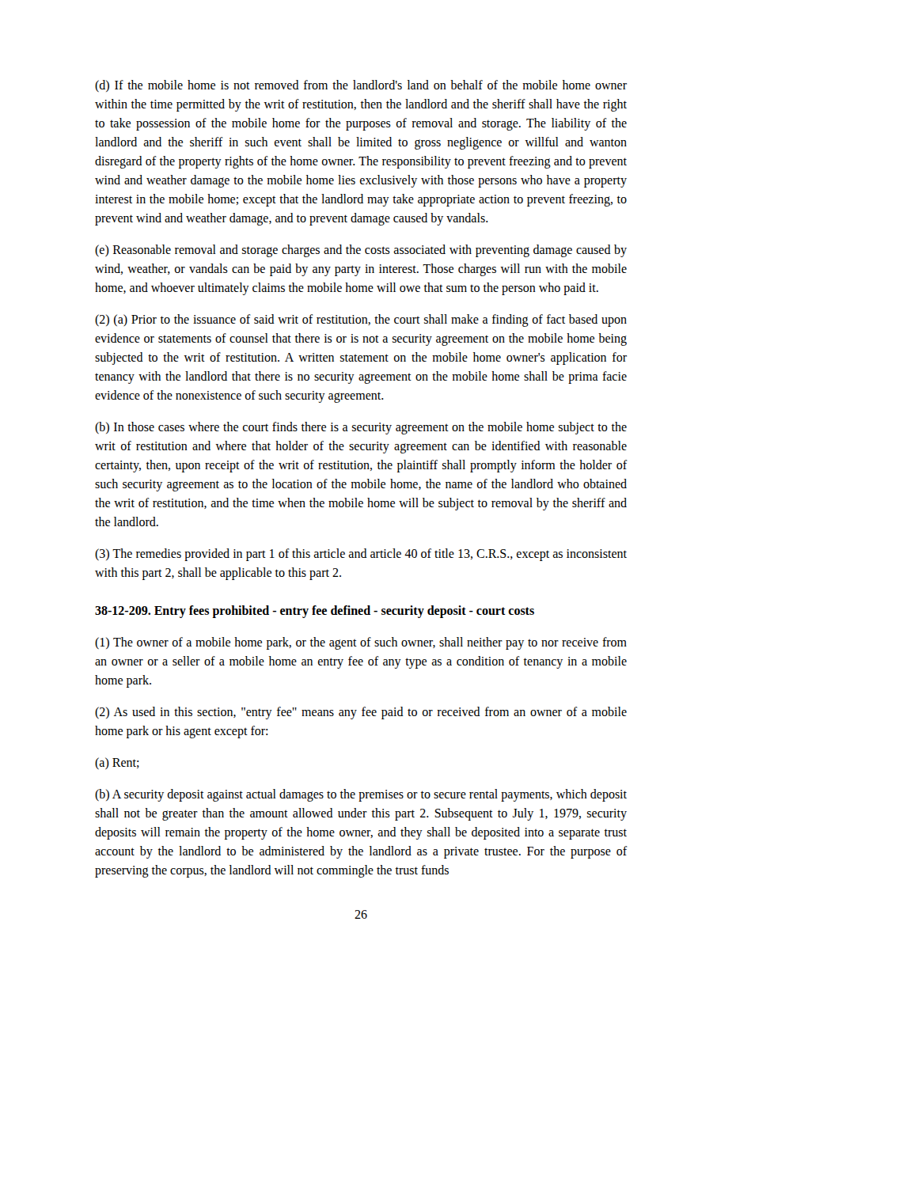(d) If the mobile home is not removed from the landlord's land on behalf of the mobile home owner within the time permitted by the writ of restitution, then the landlord and the sheriff shall have the right to take possession of the mobile home for the purposes of removal and storage. The liability of the landlord and the sheriff in such event shall be limited to gross negligence or willful and wanton disregard of the property rights of the home owner. The responsibility to prevent freezing and to prevent wind and weather damage to the mobile home lies exclusively with those persons who have a property interest in the mobile home; except that the landlord may take appropriate action to prevent freezing, to prevent wind and weather damage, and to prevent damage caused by vandals.
(e) Reasonable removal and storage charges and the costs associated with preventing damage caused by wind, weather, or vandals can be paid by any party in interest. Those charges will run with the mobile home, and whoever ultimately claims the mobile home will owe that sum to the person who paid it.
(2) (a) Prior to the issuance of said writ of restitution, the court shall make a finding of fact based upon evidence or statements of counsel that there is or is not a security agreement on the mobile home being subjected to the writ of restitution. A written statement on the mobile home owner's application for tenancy with the landlord that there is no security agreement on the mobile home shall be prima facie evidence of the nonexistence of such security agreement.
(b) In those cases where the court finds there is a security agreement on the mobile home subject to the writ of restitution and where that holder of the security agreement can be identified with reasonable certainty, then, upon receipt of the writ of restitution, the plaintiff shall promptly inform the holder of such security agreement as to the location of the mobile home, the name of the landlord who obtained the writ of restitution, and the time when the mobile home will be subject to removal by the sheriff and the landlord.
(3) The remedies provided in part 1 of this article and article 40 of title 13, C.R.S., except as inconsistent with this part 2, shall be applicable to this part 2.
38-12-209. Entry fees prohibited - entry fee defined - security deposit - court costs
(1) The owner of a mobile home park, or the agent of such owner, shall neither pay to nor receive from an owner or a seller of a mobile home an entry fee of any type as a condition of tenancy in a mobile home park.
(2) As used in this section, "entry fee" means any fee paid to or received from an owner of a mobile home park or his agent except for:
(a) Rent;
(b) A security deposit against actual damages to the premises or to secure rental payments, which deposit shall not be greater than the amount allowed under this part 2. Subsequent to July 1, 1979, security deposits will remain the property of the home owner, and they shall be deposited into a separate trust account by the landlord to be administered by the landlord as a private trustee. For the purpose of preserving the corpus, the landlord will not commingle the trust funds
26